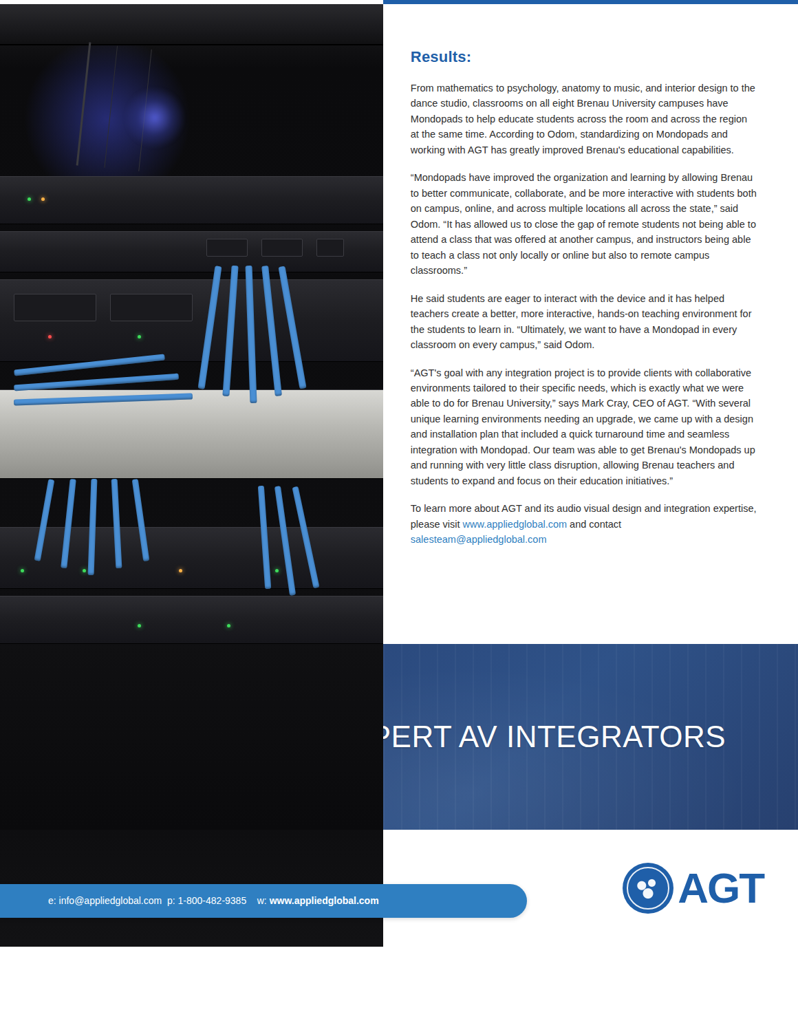Results:
From mathematics to psychology, anatomy to music, and interior design to the dance studio, classrooms on all eight Brenau University campuses have Mondopads to help educate students across the room and across the region at the same time. According to Odom, standardizing on Mondopads and working with AGT has greatly improved Brenau's educational capabilities.
“Mondopads have improved the organization and learning by allowing Brenau to better communicate, collaborate, and be more interactive with students both on campus, online, and across multiple locations all across the state,” said Odom. “It has allowed us to close the gap of remote students not being able to attend a class that was offered at another campus, and instructors being able to teach a class not only locally or online but also to remote campus classrooms.”
He said students are eager to interact with the device and it has helped teachers create a better, more interactive, hands-on teaching environment for the students to learn in. “Ultimately, we want to have a Mondopad in every classroom on every campus,” said Odom.
“AGT's goal with any integration project is to provide clients with collaborative environments tailored to their specific needs, which is exactly what we were able to do for Brenau University,” says Mark Cray, CEO of AGT. “With several unique learning environments needing an upgrade, we came up with a design and installation plan that included a quick turnaround time and seamless integration with Mondopad. Our team was able to get Brenau's Mondopads up and running with very little class disruption, allowing Brenau teachers and students to expand and focus on their education initiatives.”
To learn more about AGT and its audio visual design and integration expertise, please visit www.appliedglobal.com and contact salesteam@appliedglobal.com
THE EXPERT AV INTEGRATORS
e: info@appliedglobal.com p: 1-800-482-9385 w: www.appliedglobal.com
AGT